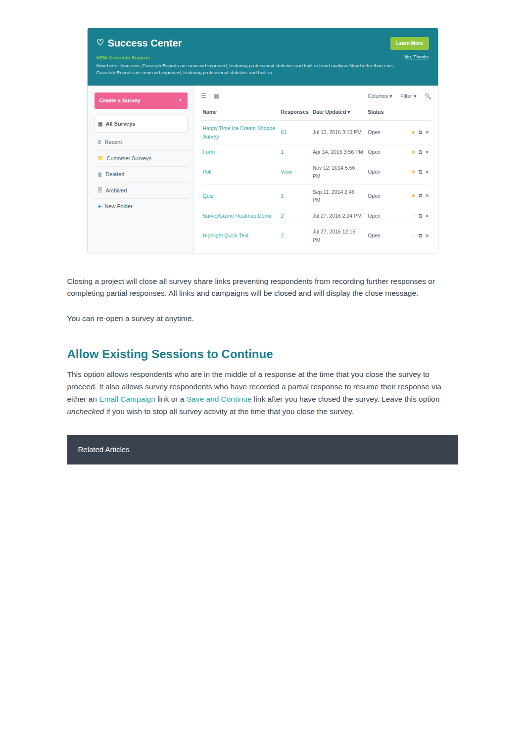♡ Success Center
NEW Crosstab Reports
Now better than ever, Crosstab Reports are new and improved, featuring professional statistics and built-in trend analysis.Now better than ever, Crosstab Reports are new and improved, featuring professional statistics and built-in.
Learn More No, Thanks
Create a Survey▼
▣ All Surveys
⏱ Recent
📁 Customer Surveys
🗑 Deleted
🗄 Archived
✚ New Folder
☰|▦
Columns ▾ Filter ▾ 🔍
| Name | Responses | Date Updated ▾ | Status | |
| --- | --- | --- | --- | --- |
| Happy Time Ice Cream Shoppe Survey | 61 | Jul 13, 2016 3:15 PM | Open | ★ ⧉ ✕ |
| Form | 1 | Apr 14, 2016 3:56 PM | Open | ★ ⧉ ✕ |
| Poll | View | Nov 12, 2014 5:56 PM | Open | ★ ⧉ ✕ |
| Quiz | 1 | Sep 11, 2014 2:46 PM | Open | ★ ⧉ ✕ |
| SurveyGizmo Heatmap Demo | 2 | Jul 27, 2016 2:24 PM | Open | ☆ ⧉ ✕ |
| Highlight Quick Test | 2 | Jul 27, 2016 12:15 PM | Open | ☆ ⧉ ✕ |
Closing a project will close all survey share links preventing respondents from recording further responses or completing partial responses. All links and campaigns will be closed and will display the close message.
You can re-open a survey at anytime.
Allow Existing Sessions to Continue
This option allows respondents who are in the middle of a response at the time that you close the survey to proceed. It also allows survey respondents who have recorded a partial response to resume their response via either an Email Campaign link or a Save and Continue link after you have closed the survey. Leave this option unchecked if you wish to stop all survey activity at the time that you close the survey.
Related Articles